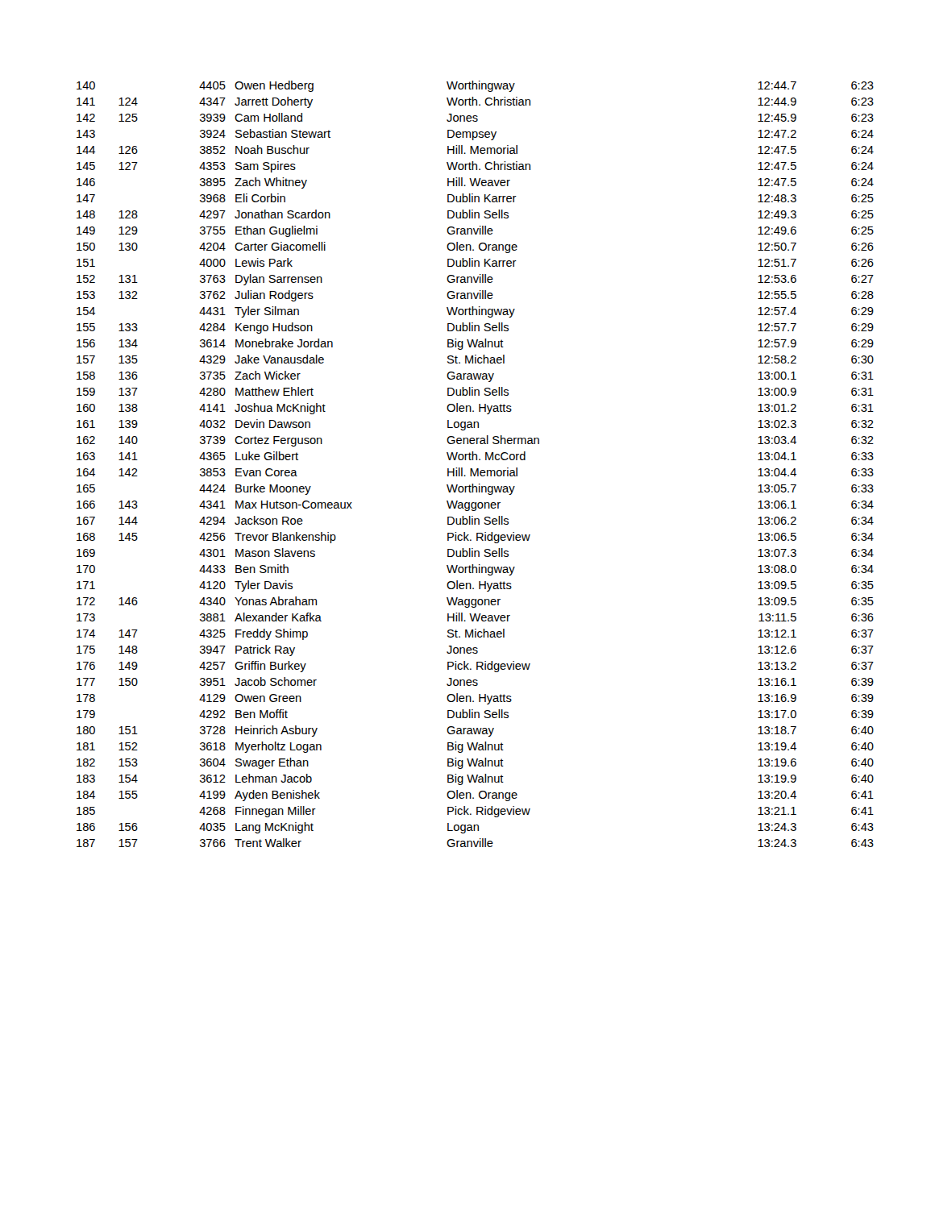| 140 | | 4405 | Owen Hedberg | Worthingway | 12:44.7 | 6:23 |
| 141 | 124 | 4347 | Jarrett Doherty | Worth. Christian | 12:44.9 | 6:23 |
| 142 | 125 | 3939 | Cam Holland | Jones | 12:45.9 | 6:23 |
| 143 | | 3924 | Sebastian Stewart | Dempsey | 12:47.2 | 6:24 |
| 144 | 126 | 3852 | Noah Buschur | Hill. Memorial | 12:47.5 | 6:24 |
| 145 | 127 | 4353 | Sam Spires | Worth. Christian | 12:47.5 | 6:24 |
| 146 | | 3895 | Zach Whitney | Hill. Weaver | 12:47.5 | 6:24 |
| 147 | | 3968 | Eli Corbin | Dublin Karrer | 12:48.3 | 6:25 |
| 148 | 128 | 4297 | Jonathan Scardon | Dublin Sells | 12:49.3 | 6:25 |
| 149 | 129 | 3755 | Ethan Guglielmi | Granville | 12:49.6 | 6:25 |
| 150 | 130 | 4204 | Carter Giacomelli | Olen. Orange | 12:50.7 | 6:26 |
| 151 | | 4000 | Lewis Park | Dublin Karrer | 12:51.7 | 6:26 |
| 152 | 131 | 3763 | Dylan Sarrensen | Granville | 12:53.6 | 6:27 |
| 153 | 132 | 3762 | Julian Rodgers | Granville | 12:55.5 | 6:28 |
| 154 | | 4431 | Tyler Silman | Worthingway | 12:57.4 | 6:29 |
| 155 | 133 | 4284 | Kengo Hudson | Dublin Sells | 12:57.7 | 6:29 |
| 156 | 134 | 3614 | Monebrake Jordan | Big Walnut | 12:57.9 | 6:29 |
| 157 | 135 | 4329 | Jake Vanausdale | St. Michael | 12:58.2 | 6:30 |
| 158 | 136 | 3735 | Zach Wicker | Garaway | 13:00.1 | 6:31 |
| 159 | 137 | 4280 | Matthew Ehlert | Dublin Sells | 13:00.9 | 6:31 |
| 160 | 138 | 4141 | Joshua McKnight | Olen. Hyatts | 13:01.2 | 6:31 |
| 161 | 139 | 4032 | Devin Dawson | Logan | 13:02.3 | 6:32 |
| 162 | 140 | 3739 | Cortez Ferguson | General Sherman | 13:03.4 | 6:32 |
| 163 | 141 | 4365 | Luke Gilbert | Worth. McCord | 13:04.1 | 6:33 |
| 164 | 142 | 3853 | Evan Corea | Hill. Memorial | 13:04.4 | 6:33 |
| 165 | | 4424 | Burke Mooney | Worthingway | 13:05.7 | 6:33 |
| 166 | 143 | 4341 | Max Hutson-Comeaux | Waggoner | 13:06.1 | 6:34 |
| 167 | 144 | 4294 | Jackson Roe | Dublin Sells | 13:06.2 | 6:34 |
| 168 | 145 | 4256 | Trevor Blankenship | Pick. Ridgeview | 13:06.5 | 6:34 |
| 169 | | 4301 | Mason Slavens | Dublin Sells | 13:07.3 | 6:34 |
| 170 | | 4433 | Ben Smith | Worthingway | 13:08.0 | 6:34 |
| 171 | | 4120 | Tyler Davis | Olen. Hyatts | 13:09.5 | 6:35 |
| 172 | 146 | 4340 | Yonas Abraham | Waggoner | 13:09.5 | 6:35 |
| 173 | | 3881 | Alexander Kafka | Hill. Weaver | 13:11.5 | 6:36 |
| 174 | 147 | 4325 | Freddy Shimp | St. Michael | 13:12.1 | 6:37 |
| 175 | 148 | 3947 | Patrick Ray | Jones | 13:12.6 | 6:37 |
| 176 | 149 | 4257 | Griffin Burkey | Pick. Ridgeview | 13:13.2 | 6:37 |
| 177 | 150 | 3951 | Jacob Schomer | Jones | 13:16.1 | 6:39 |
| 178 | | 4129 | Owen Green | Olen. Hyatts | 13:16.9 | 6:39 |
| 179 | | 4292 | Ben Moffit | Dublin Sells | 13:17.0 | 6:39 |
| 180 | 151 | 3728 | Heinrich Asbury | Garaway | 13:18.7 | 6:40 |
| 181 | 152 | 3618 | Myerholtz Logan | Big Walnut | 13:19.4 | 6:40 |
| 182 | 153 | 3604 | Swager Ethan | Big Walnut | 13:19.6 | 6:40 |
| 183 | 154 | 3612 | Lehman Jacob | Big Walnut | 13:19.9 | 6:40 |
| 184 | 155 | 4199 | Ayden Benishek | Olen. Orange | 13:20.4 | 6:41 |
| 185 | | 4268 | Finnegan Miller | Pick. Ridgeview | 13:21.1 | 6:41 |
| 186 | 156 | 4035 | Lang McKnight | Logan | 13:24.3 | 6:43 |
| 187 | 157 | 3766 | Trent Walker | Granville | 13:24.3 | 6:43 |